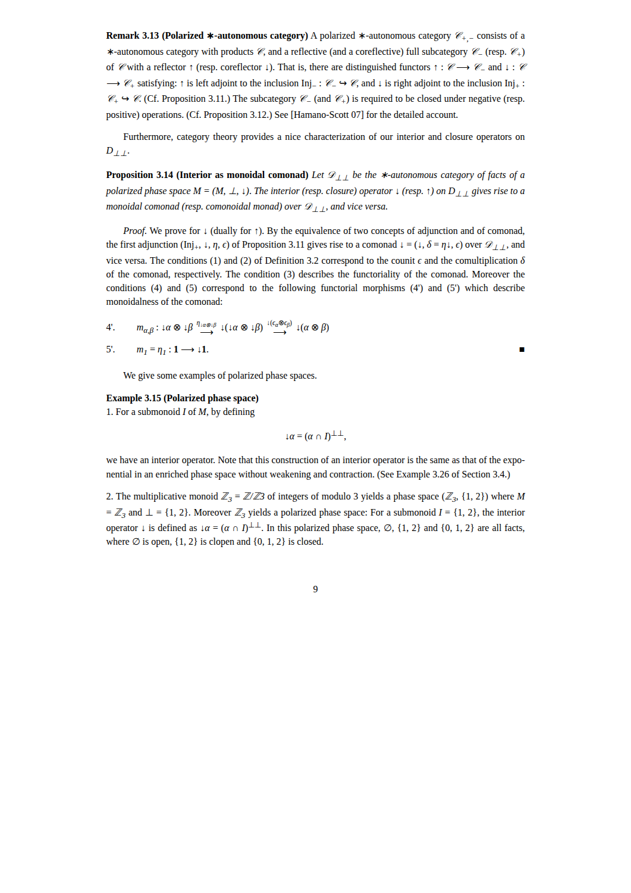Remark 3.13 (Polarized ∗-autonomous category) A polarized ∗-autonomous category 𝒞+,− consists of a ∗-autonomous category with products 𝒞, and a reflective (and a coreflective) full subcategory 𝒞− (resp. 𝒞+) of 𝒞 with a reflector ↑ (resp. coreflector ↓). That is, there are distinguished functors ↑ : 𝒞 ⟶ 𝒞− and ↓ : 𝒞 ⟶ 𝒞+ satisfying: ↑ is left adjoint to the inclusion Inj− : 𝒞− ↪ 𝒞, and ↓ is right adjoint to the inclusion Inj+ : 𝒞+ ↪ 𝒞. (Cf. Proposition 3.11.) The subcategory 𝒞− (and 𝒞+) is required to be closed under negative (resp. positive) operations. (Cf. Proposition 3.12.) See [Hamano-Scott 07] for the detailed account.
Furthermore, category theory provides a nice characterization of our interior and closure operators on D⊥⊥.
Proposition 3.14 (Interior as monoidal comonad) Let 𝒟⊥⊥ be the ∗-autonomous category of facts of a polarized phase space M = (M, ⊥, ↓). The interior (resp. closure) operator ↓ (resp. ↑) on D⊥⊥ gives rise to a monoidal comonad (resp. comonoidal monad) over 𝒟⊥⊥, and vice versa.
Proof. We prove for ↓ (dually for ↑). By the equivalence of two concepts of adjunction and of comonad, the first adjunction (Inj+, ↓, η, ϵ) of Proposition 3.11 gives rise to a comonad ↓ = (↓, δ = η↓, ϵ) over 𝒟⊥⊥, and vice versa. The conditions (1) and (2) of Definition 3.2 correspond to the counit ϵ and the comultiplication δ of the comonad, respectively. The condition (3) describes the functoriality of the comonad. Moreover the conditions (4) and (5) correspond to the following functorial morphisms (4') and (5') which describe monoidalness of the comonad:
4'.
mα,β : ↓α ⊗ ↓β η↓α⊗↓β⟶ ↓(↓α ⊗ ↓β) ↓(ϵα⊗ϵβ)⟶ ↓(α ⊗ β)
5'.
m1 = η1 : 1 ⟶ ↓1. ■
We give some examples of polarized phase spaces.
Example 3.15 (Polarized phase space)
1. For a submonoid I of M, by defining
↓α = (α ∩ I)⊥⊥,
we have an interior operator. Note that this construction of an interior operator is the same as that of the exponential in an enriched phase space without weakening and contraction. (See Example 3.26 of Section 3.4.)
2. The multiplicative monoid ℤ3 = ℤ/ℤ3 of integers of modulo 3 yields a phase space (ℤ3, {1, 2}) where M = ℤ3 and ⊥ = {1, 2}. Moreover ℤ3 yields a polarized phase space: For a submonoid I = {1, 2}, the interior operator ↓ is defined as ↓α = (α ∩ I)⊥⊥. In this polarized phase space, ∅, {1, 2} and {0, 1, 2} are all facts, where ∅ is open, {1, 2} is clopen and {0, 1, 2} is closed.
9